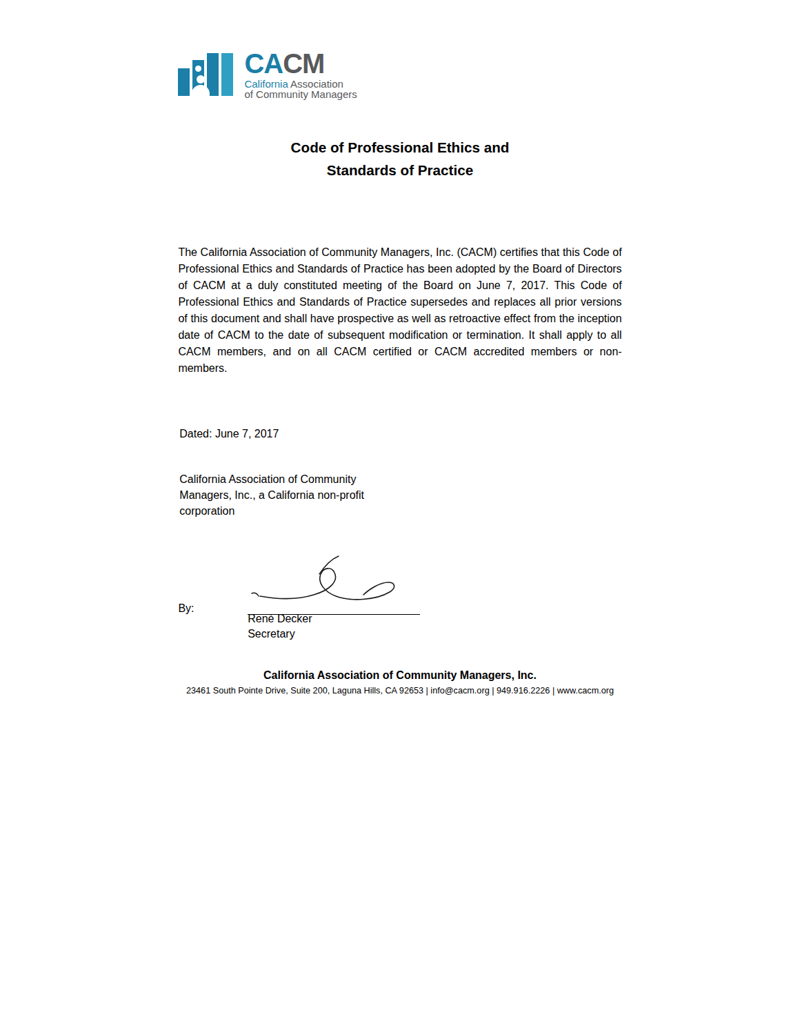CA CM
California Association
of Community Managers
Code of Professional Ethics and
Standards of Practice
The California Association of Community Managers, Inc. (CACM) certifies that this Code of Professional Ethics and Standards of Practice has been adopted by the Board of Directors of CACM at a duly constituted meeting of the Board on June 7, 2017. This Code of Professional Ethics and Standards of Practice supersedes and replaces all prior versions of this document and shall have prospective as well as retroactive effect from the inception date of CACM to the date of subsequent modification or termination. It shall apply to all CACM members, and on all CACM certified or CACM accredited members or non-members.
Dated: June 7, 2017
California Association of Community
Managers, Inc., a California non-profit
corporation
By:
René Decker
Secretary
California Association of Community Managers, Inc.
23461 South Pointe Drive, Suite 200, Laguna Hills, CA 92653 | info@cacm.org | 949.916.2226 | www.cacm.org